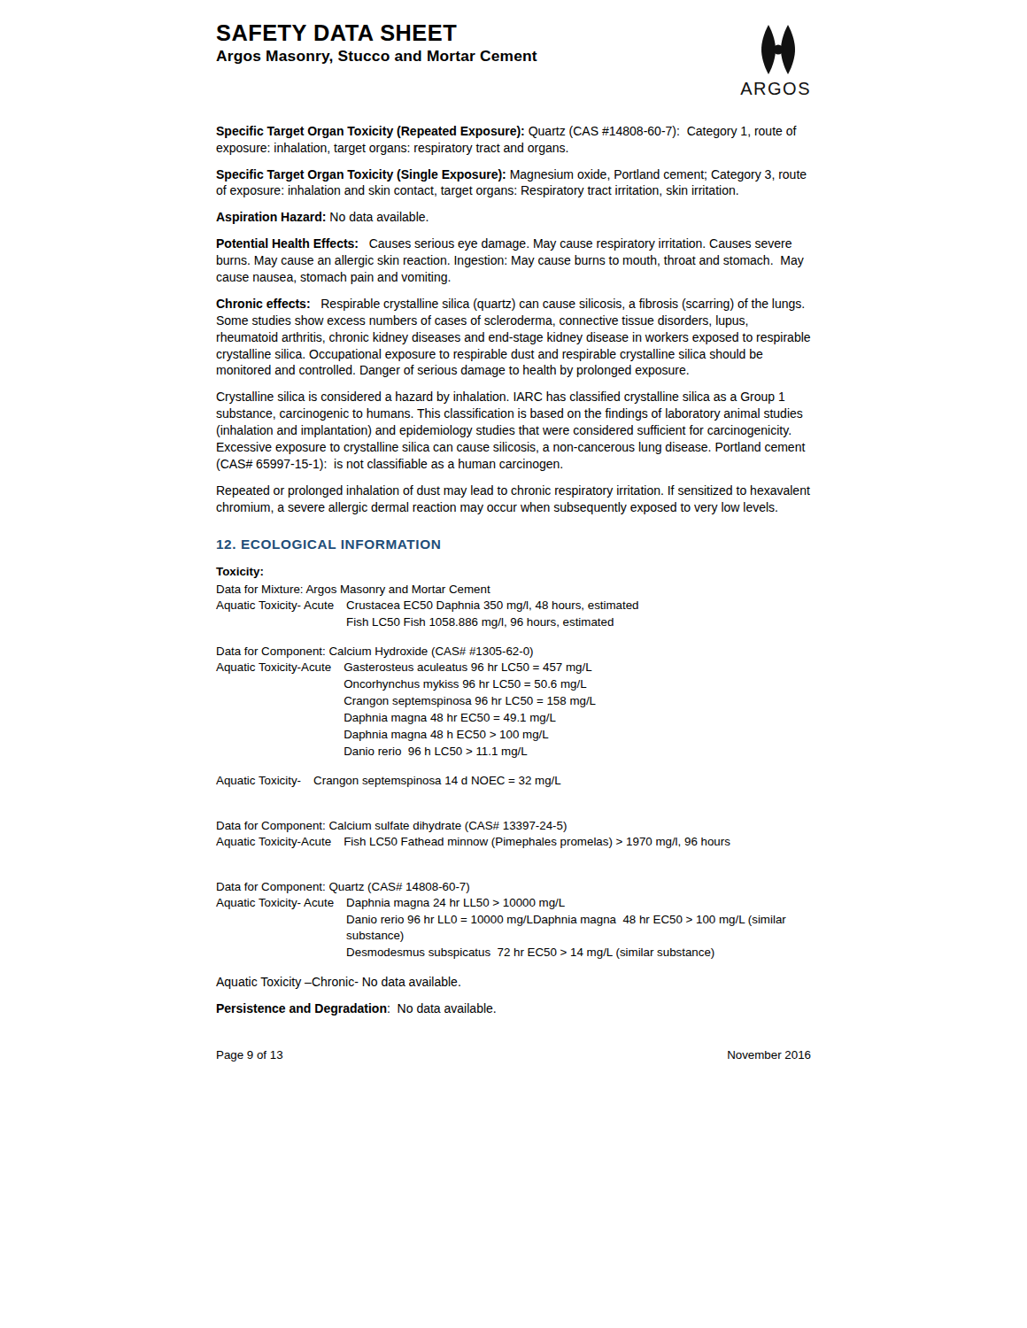SAFETY DATA SHEET
Argos Masonry, Stucco and Mortar Cement
ARGOS
Specific Target Organ Toxicity (Repeated Exposure): Quartz (CAS #14808-60-7): Category 1, route of exposure: inhalation, target organs: respiratory tract and organs.
Specific Target Organ Toxicity (Single Exposure): Magnesium oxide, Portland cement; Category 3, route of exposure: inhalation and skin contact, target organs: Respiratory tract irritation, skin irritation.
Aspiration Hazard: No data available.
Potential Health Effects: Causes serious eye damage. May cause respiratory irritation. Causes severe burns. May cause an allergic skin reaction. Ingestion: May cause burns to mouth, throat and stomach. May cause nausea, stomach pain and vomiting.
Chronic effects: Respirable crystalline silica (quartz) can cause silicosis, a fibrosis (scarring) of the lungs. Some studies show excess numbers of cases of scleroderma, connective tissue disorders, lupus, rheumatoid arthritis, chronic kidney diseases and end-stage kidney disease in workers exposed to respirable crystalline silica. Occupational exposure to respirable dust and respirable crystalline silica should be monitored and controlled. Danger of serious damage to health by prolonged exposure.
Crystalline silica is considered a hazard by inhalation. IARC has classified crystalline silica as a Group 1 substance, carcinogenic to humans. This classification is based on the findings of laboratory animal studies (inhalation and implantation) and epidemiology studies that were considered sufficient for carcinogenicity. Excessive exposure to crystalline silica can cause silicosis, a non-cancerous lung disease. Portland cement (CAS# 65997-15-1): is not classifiable as a human carcinogen.
Repeated or prolonged inhalation of dust may lead to chronic respiratory irritation. If sensitized to hexavalent chromium, a severe allergic dermal reaction may occur when subsequently exposed to very low levels.
12. ECOLOGICAL INFORMATION
Toxicity:
Data for Mixture: Argos Masonry and Mortar Cement
| Aquatic Toxicity- Acute | Crustacea EC50 Daphnia 350 mg/l, 48 hours, estimated |
| | Fish LC50 Fish 1058.886 mg/l, 96 hours, estimated |
Data for Component: Calcium Hydroxide (CAS# #1305-62-0)
| Aquatic Toxicity-Acute | Gasterosteus aculeatus 96 hr LC50 = 457 mg/L |
| | Oncorhynchus mykiss 96 hr LC50 = 50.6 mg/L |
| | Crangon septemspinosa 96 hr LC50 = 158 mg/L |
| | Daphnia magna 48 hr EC50 = 49.1 mg/L |
| | Daphnia magna 48 h EC50 > 100 mg/L |
| | Danio rerio 96 h LC50 > 11.1 mg/L |
| Aquatic Toxicity- | Crangon septemspinosa 14 d NOEC = 32 mg/L |
Data for Component: Calcium sulfate dihydrate (CAS# 13397-24-5)
| Aquatic Toxicity-Acute | Fish LC50 Fathead minnow (Pimephales promelas) > 1970 mg/l, 96 hours |
Data for Component: Quartz (CAS# 14808-60-7)
| Aquatic Toxicity- Acute | Daphnia magna 24 hr LL50 > 10000 mg/L |
| | Danio rerio 96 hr LL0 = 10000 mg/LDaphnia magna 48 hr EC50 > 100 mg/L (similar substance) |
| | Desmodesmus subspicatus 72 hr EC50 > 14 mg/L (similar substance) |
Aquatic Toxicity –Chronic- No data available.
Persistence and Degradation: No data available.
Page 9 of 13
November 2016